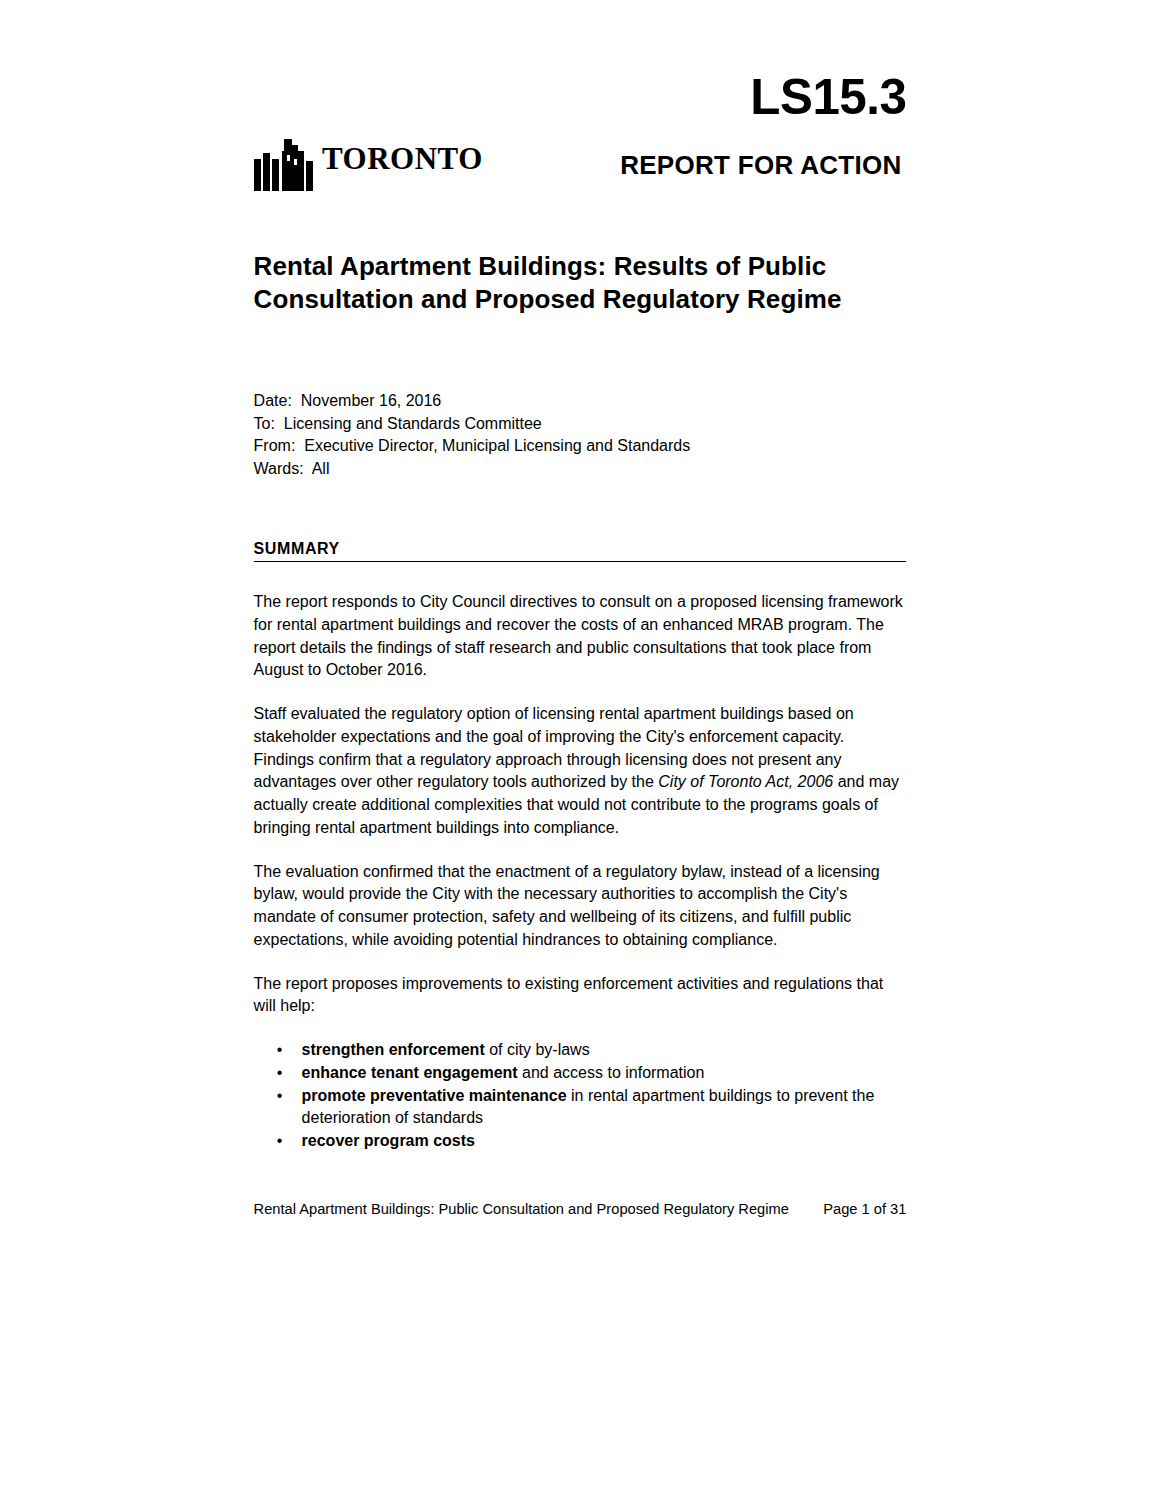LS15.3
TORONTO
REPORT FOR ACTION
Rental Apartment Buildings: Results of Public
Consultation and Proposed Regulatory Regime
Date: November 16, 2016
To: Licensing and Standards Committee
From: Executive Director, Municipal Licensing and Standards
Wards: All
SUMMARY
The report responds to City Council directives to consult on a proposed licensing framework for rental apartment buildings and recover the costs of an enhanced MRAB program. The report details the findings of staff research and public consultations that took place from August to October 2016.
Staff evaluated the regulatory option of licensing rental apartment buildings based on stakeholder expectations and the goal of improving the City's enforcement capacity. Findings confirm that a regulatory approach through licensing does not present any advantages over other regulatory tools authorized by the City of Toronto Act, 2006 and may actually create additional complexities that would not contribute to the programs goals of bringing rental apartment buildings into compliance.
The evaluation confirmed that the enactment of a regulatory bylaw, instead of a licensing bylaw, would provide the City with the necessary authorities to accomplish the City's mandate of consumer protection, safety and wellbeing of its citizens, and fulfill public expectations, while avoiding potential hindrances to obtaining compliance.
The report proposes improvements to existing enforcement activities and regulations that will help:
strengthen enforcement of city by-laws
enhance tenant engagement and access to information
promote preventative maintenance in rental apartment buildings to prevent the deterioration of standards
recover program costs
Rental Apartment Buildings: Public Consultation and Proposed Regulatory Regime
Page 1 of 31